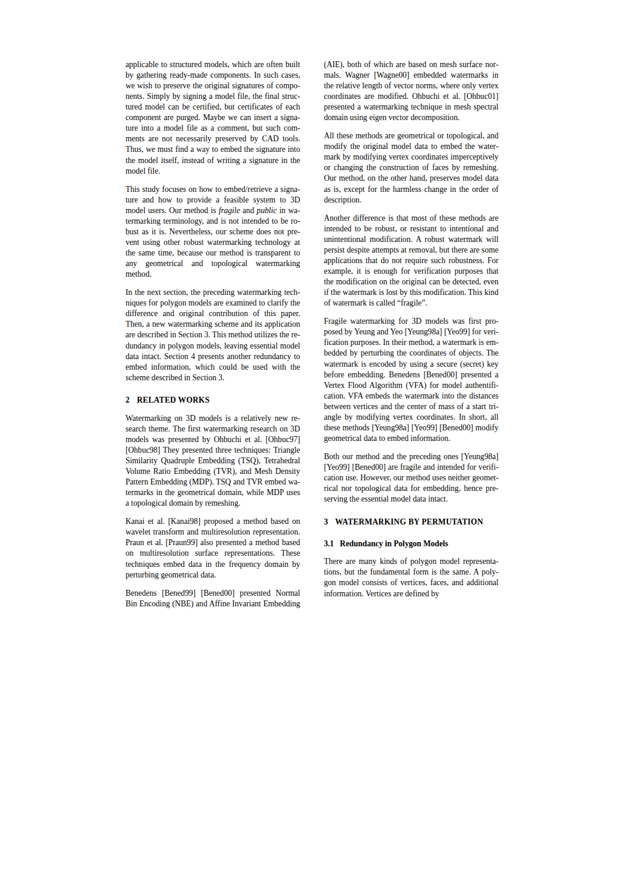applicable to structured models, which are often built by gathering ready-made components. In such cases, we wish to preserve the original signatures of components. Simply by signing a model file, the final structured model can be certified, but certificates of each component are purged. Maybe we can insert a signature into a model file as a comment, but such comments are not necessarily preserved by CAD tools. Thus, we must find a way to embed the signature into the model itself, instead of writing a signature in the model file.
This study focuses on how to embed/retrieve a signature and how to provide a feasible system to 3D model users. Our method is fragile and public in watermarking terminology, and is not intended to be robust as it is. Nevertheless, our scheme does not prevent using other robust watermarking technology at the same time, because our method is transparent to any geometrical and topological watermarking method.
In the next section, the preceding watermarking techniques for polygon models are examined to clarify the difference and original contribution of this paper. Then, a new watermarking scheme and its application are described in Section 3. This method utilizes the redundancy in polygon models, leaving essential model data intact. Section 4 presents another redundancy to embed information, which could be used with the scheme described in Section 3.
2 RELATED WORKS
Watermarking on 3D models is a relatively new research theme. The first watermarking research on 3D models was presented by Ohbuchi et al. [Ohbuc97] [Ohbuc98] They presented three techniques: Triangle Similarity Quadruple Embedding (TSQ), Tetrahedral Volume Ratio Embedding (TVR), and Mesh Density Pattern Embedding (MDP). TSQ and TVR embed watermarks in the geometrical domain, while MDP uses a topological domain by remeshing.
Kanai et al. [Kanai98] proposed a method based on wavelet transform and multiresolution representation. Praun et al. [Praun99] also presented a method based on multiresolution surface representations. These techniques embed data in the frequency domain by perturbing geometrical data.
Benedens [Bened99] [Bened00] presented Normal Bin Encoding (NBE) and Affine Invariant Embedding (AIE), both of which are based on mesh surface normals. Wagner [Wagne00] embedded watermarks in the relative length of vector norms, where only vertex coordinates are modified. Ohbuchi et al. [Ohbuc01] presented a watermarking technique in mesh spectral domain using eigen vector decomposition.
All these methods are geometrical or topological, and modify the original model data to embed the watermark by modifying vertex coordinates imperceptively or changing the construction of faces by remeshing. Our method, on the other hand, preserves model data as is, except for the harmless change in the order of description.
Another difference is that most of these methods are intended to be robust, or resistant to intentional and unintentional modification. A robust watermark will persist despite attempts at removal, but there are some applications that do not require such robustness. For example, it is enough for verification purposes that the modification on the original can be detected, even if the watermark is lost by this modification. This kind of watermark is called “fragile”.
Fragile watermarking for 3D models was first proposed by Yeung and Yeo [Yeung98a] [Yeo99] for verification purposes. In their method, a watermark is embedded by perturbing the coordinates of objects. The watermark is encoded by using a secure (secret) key before embedding. Benedens [Bened00] presented a Vertex Flood Algorithm (VFA) for model authentification. VFA embeds the watermark into the distances between vertices and the center of mass of a start triangle by modifying vertex coordinates. In short, all these methods [Yeung98a] [Yeo99] [Bened00] modify geometrical data to embed information.
Both our method and the preceding ones [Yeung98a] [Yeo99] [Bened00] are fragile and intended for verification use. However, our method uses neither geometrical nor topological data for embedding, hence preserving the essential model data intact.
3 WATERMARKING BY PERMUTATION
3.1 Redundancy in Polygon Models
There are many kinds of polygon model representations, but the fundamental form is the same. A polygon model consists of vertices, faces, and additional information. Vertices are defined by